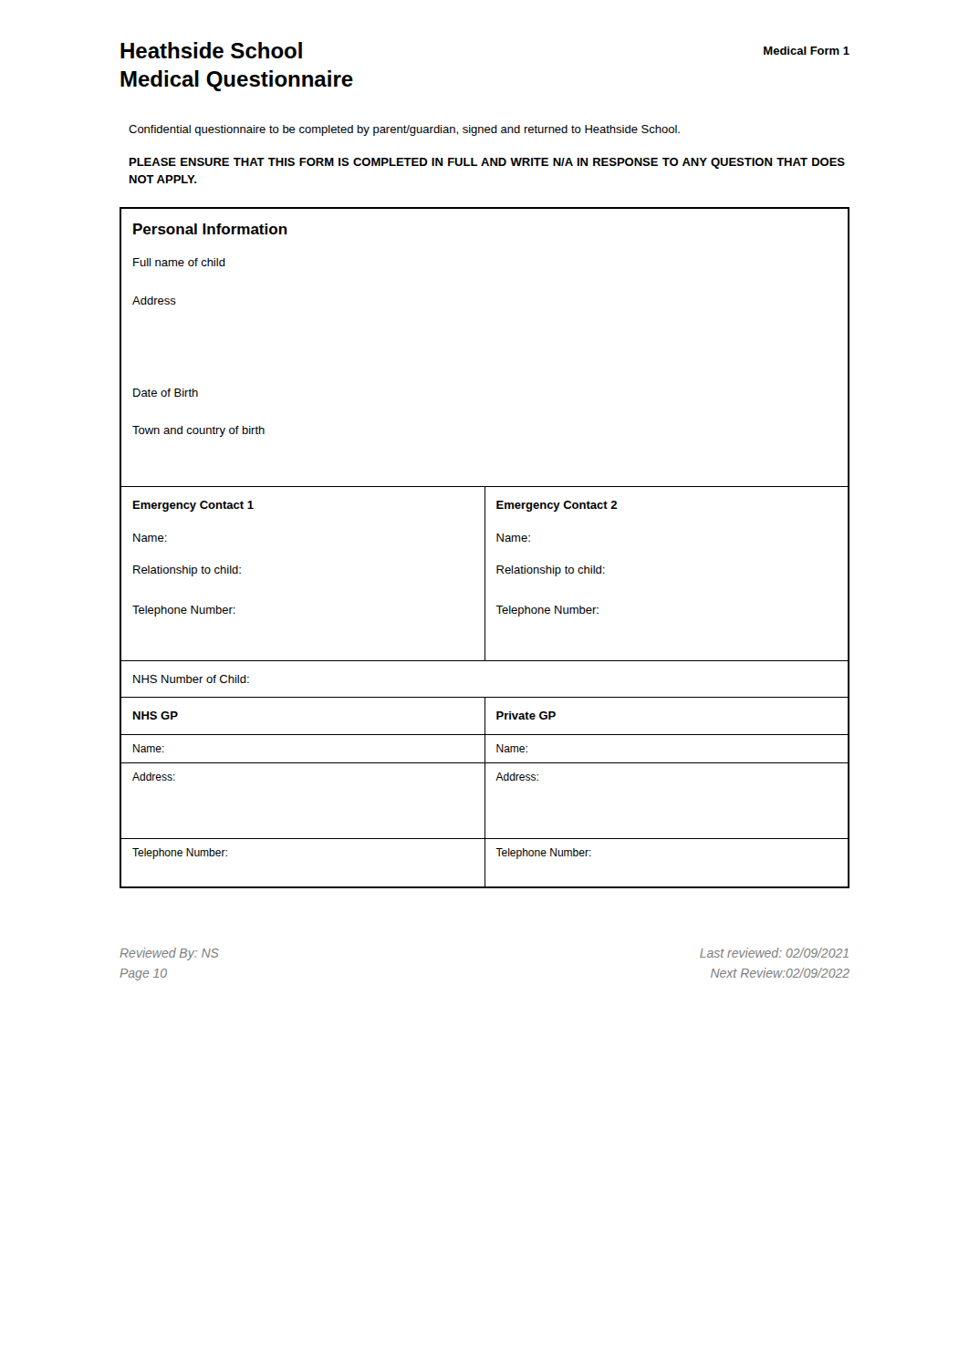Heathside School
Medical Questionnaire
Medical Form 1
Confidential questionnaire to be completed by parent/guardian, signed and returned to Heathside School.
PLEASE ENSURE THAT THIS FORM IS COMPLETED IN FULL AND WRITE N/A IN RESPONSE TO ANY QUESTION THAT DOES NOT APPLY.
| Personal Information Full name of child Address Date of Birth Town and country of birth |
| Emergency Contact 1 Name: Relationship to child: Telephone Number: | Emergency Contact 2 Name: Relationship to child: Telephone Number: |
| NHS Number of Child: |
| NHS GP | Private GP |
| Name: | Name: |
| Address: | Address: |
| Telephone Number: | Telephone Number: |
Reviewed By: NS
Page 10
Last reviewed: 02/09/2021
Next Review:02/09/2022